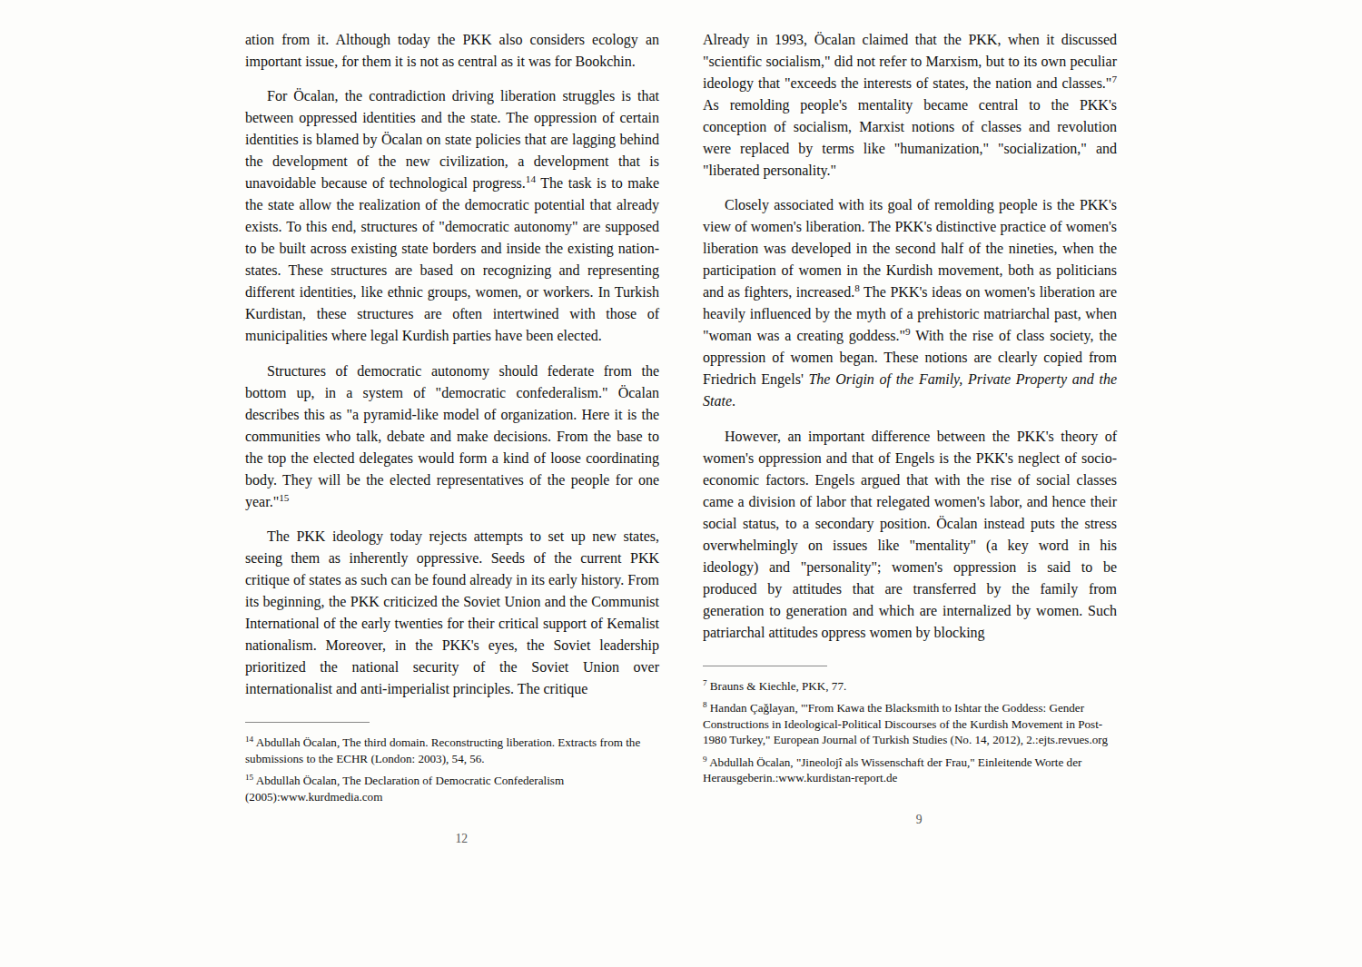ation from it. Although today the PKK also considers ecology an important issue, for them it is not as central as it was for Bookchin.
For Öcalan, the contradiction driving liberation struggles is that between oppressed identities and the state. The oppression of certain identities is blamed by Öcalan on state policies that are lagging behind the development of the new civilization, a development that is unavoidable because of technological progress.14 The task is to make the state allow the realization of the democratic potential that already exists. To this end, structures of "democratic autonomy" are supposed to be built across existing state borders and inside the existing nation-states. These structures are based on recognizing and representing different identities, like ethnic groups, women, or workers. In Turkish Kurdistan, these structures are often intertwined with those of municipalities where legal Kurdish parties have been elected.
Structures of democratic autonomy should federate from the bottom up, in a system of "democratic confederalism." Öcalan describes this as "a pyramid-like model of organization. Here it is the communities who talk, debate and make decisions. From the base to the top the elected delegates would form a kind of loose coordinating body. They will be the elected representatives of the people for one year."15
The PKK ideology today rejects attempts to set up new states, seeing them as inherently oppressive. Seeds of the current PKK critique of states as such can be found already in its early history. From its beginning, the PKK criticized the Soviet Union and the Communist International of the early twenties for their critical support of Kemalist nationalism. Moreover, in the PKK's eyes, the Soviet leadership prioritized the national security of the Soviet Union over internationalist and anti-imperialist principles. The critique
14 Abdullah Öcalan, The third domain. Reconstructing liberation. Extracts from the submissions to the ECHR (London: 2003), 54, 56.
15 Abdullah Öcalan, The Declaration of Democratic Confederalism (2005):www.kurdmedia.com
12
Already in 1993, Öcalan claimed that the PKK, when it discussed "scientific socialism," did not refer to Marxism, but to its own peculiar ideology that "exceeds the interests of states, the nation and classes."7 As remolding people's mentality became central to the PKK's conception of socialism, Marxist notions of classes and revolution were replaced by terms like "humanization," "socialization," and "liberated personality."
Closely associated with its goal of remolding people is the PKK's view of women's liberation. The PKK's distinctive practice of women's liberation was developed in the second half of the nineties, when the participation of women in the Kurdish movement, both as politicians and as fighters, increased.8 The PKK's ideas on women's liberation are heavily influenced by the myth of a prehistoric matriarchal past, when "woman was a creating goddess."9 With the rise of class society, the oppression of women began. These notions are clearly copied from Friedrich Engels' The Origin of the Family, Private Property and the State.
However, an important difference between the PKK's theory of women's oppression and that of Engels is the PKK's neglect of socio-economic factors. Engels argued that with the rise of social classes came a division of labor that relegated women's labor, and hence their social status, to a secondary position. Öcalan instead puts the stress overwhelmingly on issues like "mentality" (a key word in his ideology) and "personality"; women's oppression is said to be produced by attitudes that are transferred by the family from generation to generation and which are internalized by women. Such patriarchal attitudes oppress women by blocking
7 Brauns & Kiechle, PKK, 77.
8 Handan Çağlayan, "'From Kawa the Blacksmith to Ishtar the Goddess: Gender Constructions in Ideological-Political Discourses of the Kurdish Movement in Post-1980 Turkey," European Journal of Turkish Studies (No. 14, 2012), 2.:ejts.revues.org
9 Abdullah Öcalan, "Jineolojî als Wissenschaft der Frau," Einleitende Worte der Herausgeberin.:www.kurdistan-report.de
9